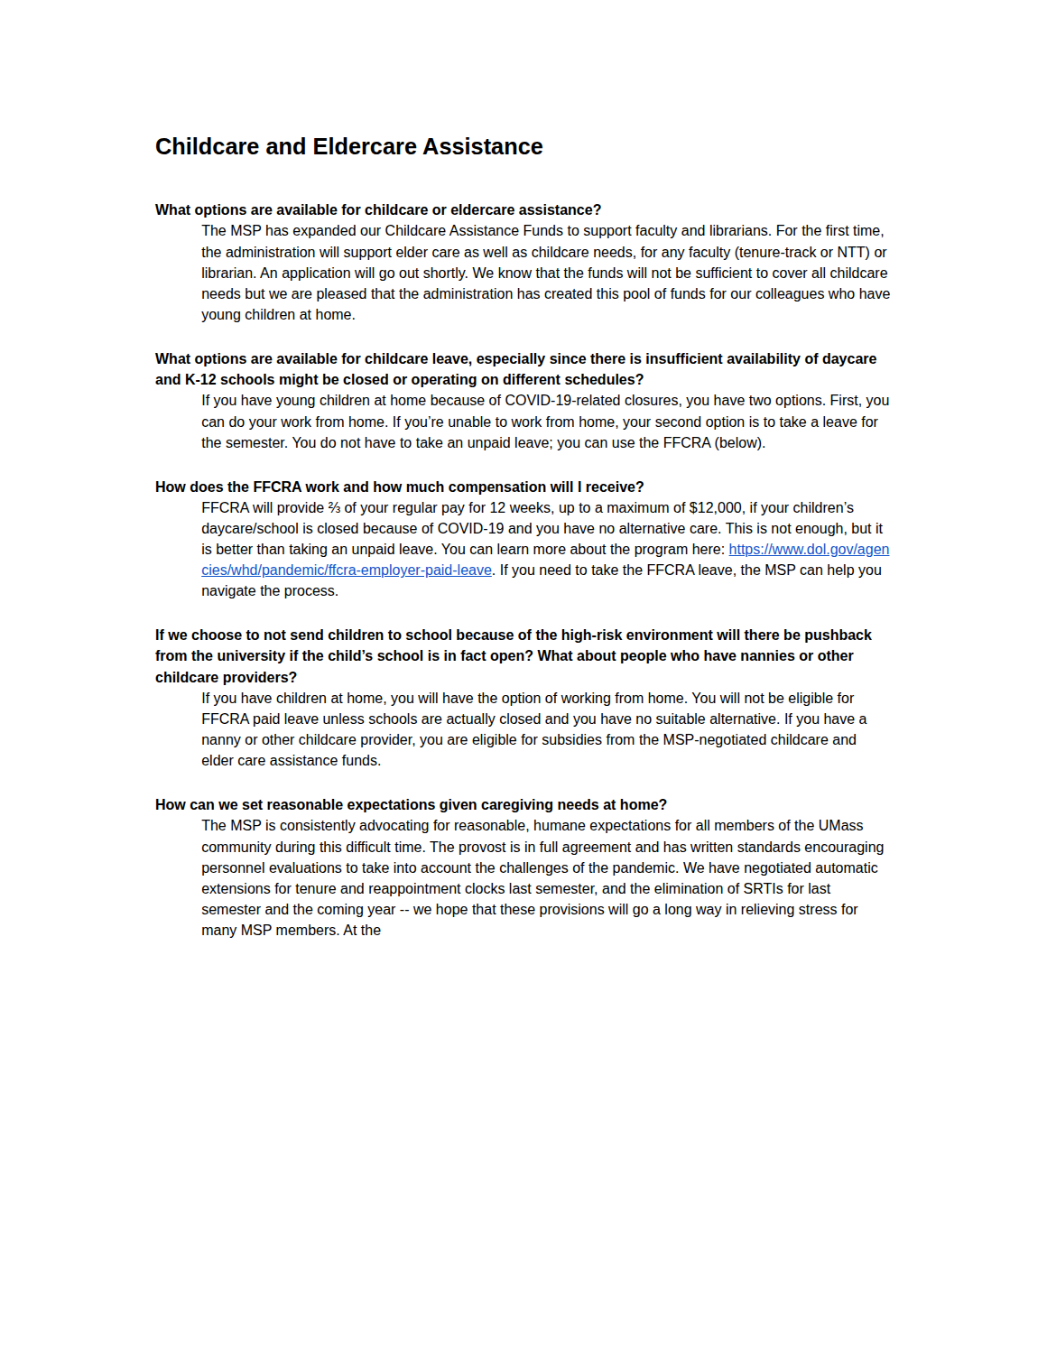Childcare and Eldercare Assistance
What options are available for childcare or eldercare assistance?
The MSP has expanded our Childcare Assistance Funds to support faculty and librarians. For the first time, the administration will support elder care as well as childcare needs, for any faculty (tenure-track or NTT) or librarian. An application will go out shortly. We know that the funds will not be sufficient to cover all childcare needs but we are pleased that the administration has created this pool of funds for our colleagues who have young children at home.
What options are available for childcare leave, especially since there is insufficient availability of daycare and K-12 schools might be closed or operating on different schedules?
If you have young children at home because of COVID-19-related closures, you have two options. First, you can do your work from home. If you’re unable to work from home, your second option is to take a leave for the semester. You do not have to take an unpaid leave; you can use the FFCRA (below).
How does the FFCRA work and how much compensation will I receive?
FFCRA will provide ⅔ of your regular pay for 12 weeks, up to a maximum of $12,000, if your children’s daycare/school is closed because of COVID-19 and you have no alternative care. This is not enough, but it is better than taking an unpaid leave. You can learn more about the program here: https://www.dol.gov/agencies/whd/pandemic/ffcra-employer-paid-leave. If you need to take the FFCRA leave, the MSP can help you navigate the process.
If we choose to not send children to school because of the high-risk environment will there be pushback from the university if the child’s school is in fact open? What about people who have nannies or other childcare providers?
If you have children at home, you will have the option of working from home. You will not be eligible for FFCRA paid leave unless schools are actually closed and you have no suitable alternative. If you have a nanny or other childcare provider, you are eligible for subsidies from the MSP-negotiated childcare and elder care assistance funds.
How can we set reasonable expectations given caregiving needs at home?
The MSP is consistently advocating for reasonable, humane expectations for all members of the UMass community during this difficult time. The provost is in full agreement and has written standards encouraging personnel evaluations to take into account the challenges of the pandemic. We have negotiated automatic extensions for tenure and reappointment clocks last semester, and the elimination of SRTIs for last semester and the coming year -- we hope that these provisions will go a long way in relieving stress for many MSP members. At the